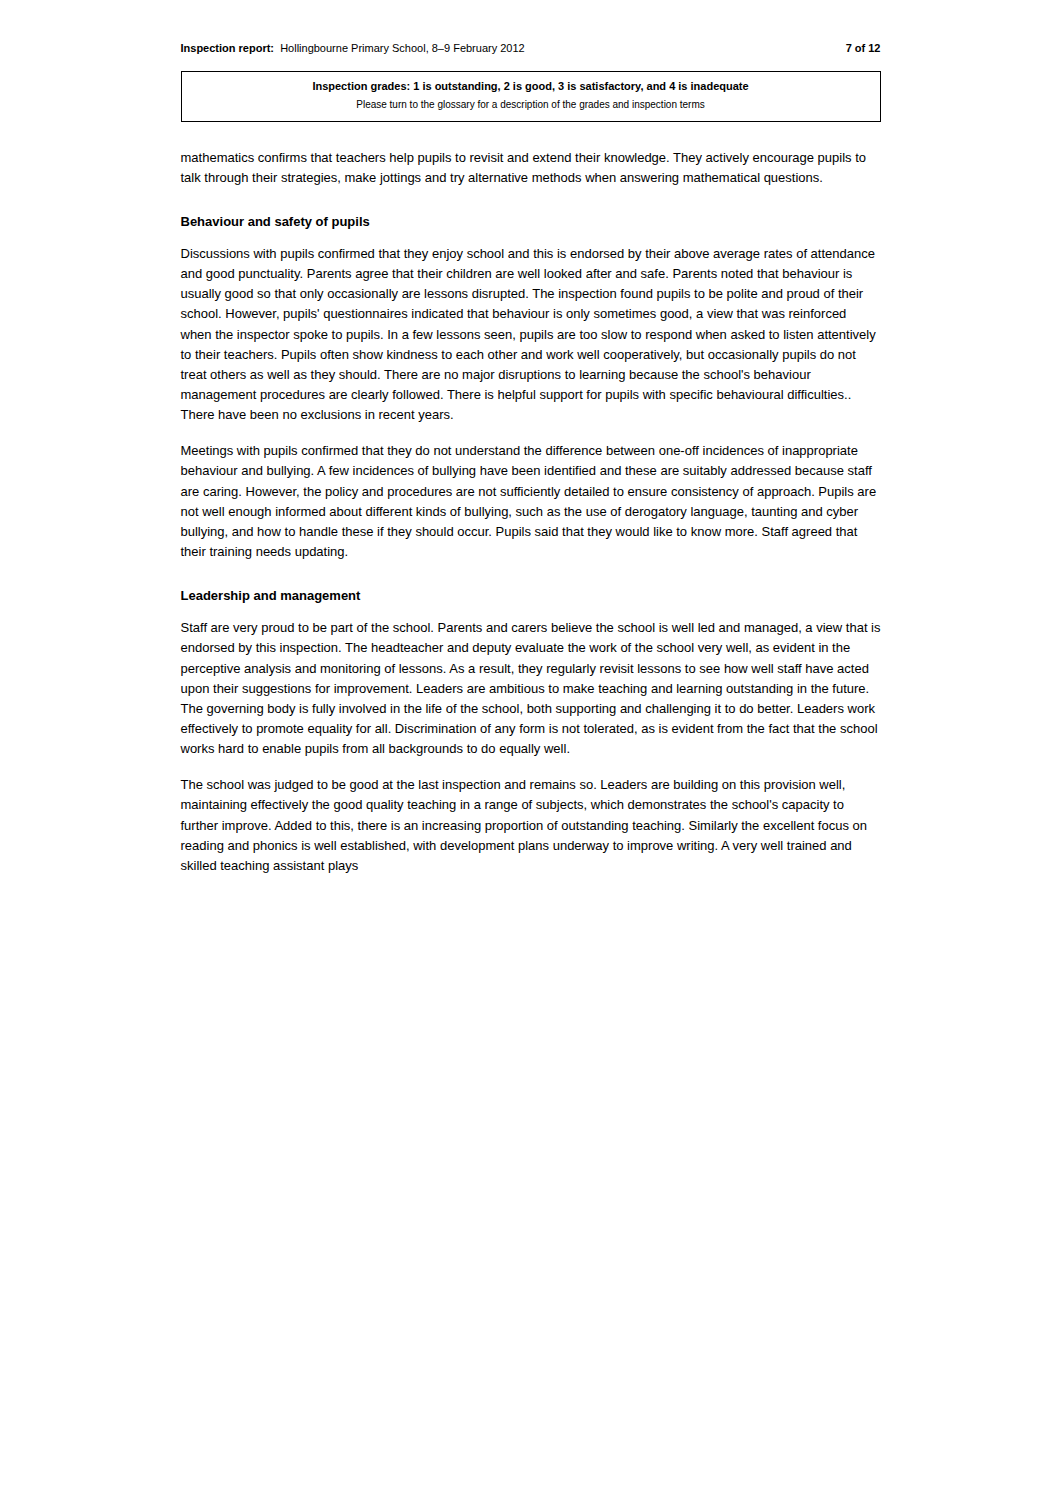Inspection report: Hollingbourne Primary School, 8–9 February 2012
7 of 12
Inspection grades: 1 is outstanding, 2 is good, 3 is satisfactory, and 4 is inadequate
Please turn to the glossary for a description of the grades and inspection terms
mathematics confirms that teachers help pupils to revisit and extend their knowledge. They actively encourage pupils to talk through their strategies, make jottings and try alternative methods when answering mathematical questions.
Behaviour and safety of pupils
Discussions with pupils confirmed that they enjoy school and this is endorsed by their above average rates of attendance and good punctuality. Parents agree that their children are well looked after and safe. Parents noted that behaviour is usually good so that only occasionally are lessons disrupted. The inspection found pupils to be polite and proud of their school. However, pupils' questionnaires indicated that behaviour is only sometimes good, a view that was reinforced when the inspector spoke to pupils. In a few lessons seen, pupils are too slow to respond when asked to listen attentively to their teachers. Pupils often show kindness to each other and work well cooperatively, but occasionally pupils do not treat others as well as they should. There are no major disruptions to learning because the school's behaviour management procedures are clearly followed. There is helpful support for pupils with specific behavioural difficulties.. There have been no exclusions in recent years.
Meetings with pupils confirmed that they do not understand the difference between one-off incidences of inappropriate behaviour and bullying. A few incidences of bullying have been identified and these are suitably addressed because staff are caring. However, the policy and procedures are not sufficiently detailed to ensure consistency of approach. Pupils are not well enough informed about different kinds of bullying, such as the use of derogatory language, taunting and cyber bullying, and how to handle these if they should occur. Pupils said that they would like to know more. Staff agreed that their training needs updating.
Leadership and management
Staff are very proud to be part of the school. Parents and carers believe the school is well led and managed, a view that is endorsed by this inspection. The headteacher and deputy evaluate the work of the school very well, as evident in the perceptive analysis and monitoring of lessons. As a result, they regularly revisit lessons to see how well staff have acted upon their suggestions for improvement. Leaders are ambitious to make teaching and learning outstanding in the future. The governing body is fully involved in the life of the school, both supporting and challenging it to do better. Leaders work effectively to promote equality for all. Discrimination of any form is not tolerated, as is evident from the fact that the school works hard to enable pupils from all backgrounds to do equally well.
The school was judged to be good at the last inspection and remains so. Leaders are building on this provision well, maintaining effectively the good quality teaching in a range of subjects, which demonstrates the school's capacity to further improve. Added to this, there is an increasing proportion of outstanding teaching. Similarly the excellent focus on reading and phonics is well established, with development plans underway to improve writing. A very well trained and skilled teaching assistant plays